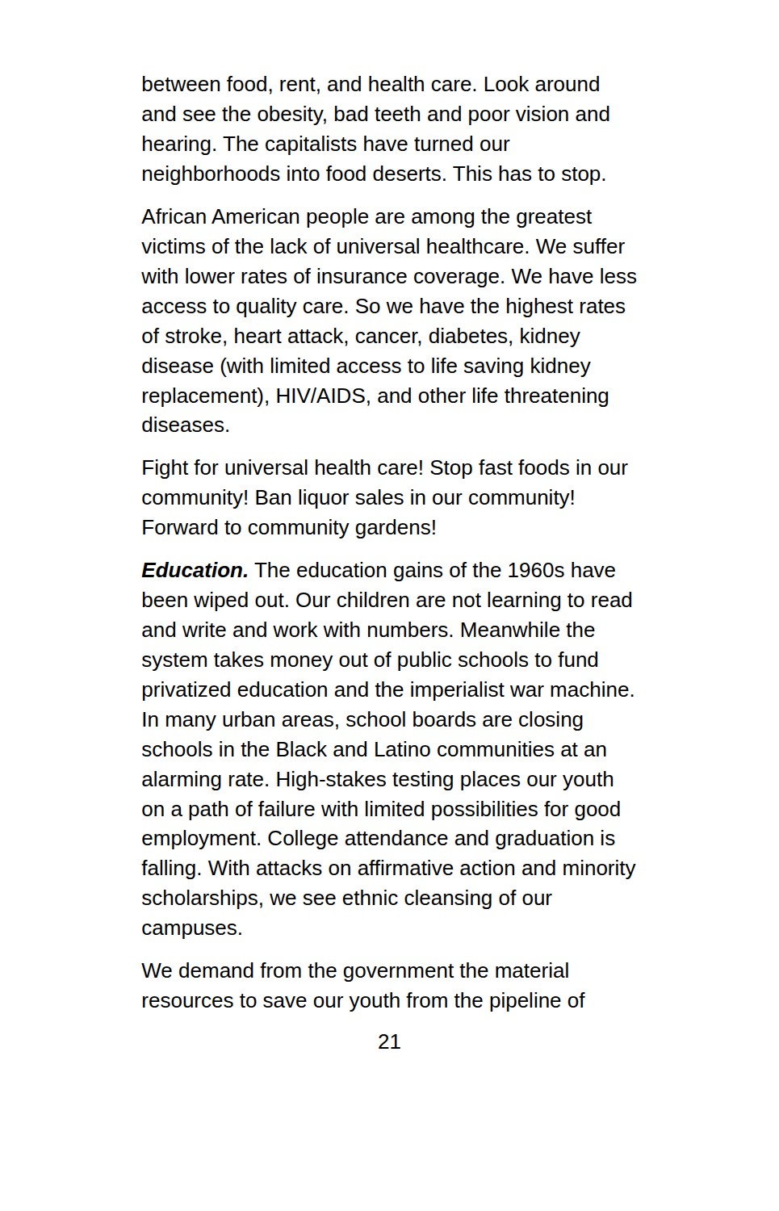between food, rent, and health care. Look around and see the obesity, bad teeth and poor vision and hearing. The capitalists have turned our neighborhoods into food deserts. This has to stop.
African American people are among the greatest victims of the lack of universal healthcare. We suffer with lower rates of insurance coverage. We have less access to quality care. So we have the highest rates of stroke, heart attack, cancer, diabetes, kidney disease (with limited access to life saving kidney replacement), HIV/AIDS, and other life threatening diseases.
Fight for universal health care! Stop fast foods in our community! Ban liquor sales in our community! Forward to community gardens!
Education. The education gains of the 1960s have been wiped out. Our children are not learning to read and write and work with numbers. Meanwhile the system takes money out of public schools to fund privatized education and the imperialist war machine. In many urban areas, school boards are closing schools in the Black and Latino communities at an alarming rate. High-stakes testing places our youth on a path of failure with limited possibilities for good employment. College attendance and graduation is falling. With attacks on affirmative action and minority scholarships, we see ethnic cleansing of our campuses.
We demand from the government the material resources to save our youth from the pipeline of
21